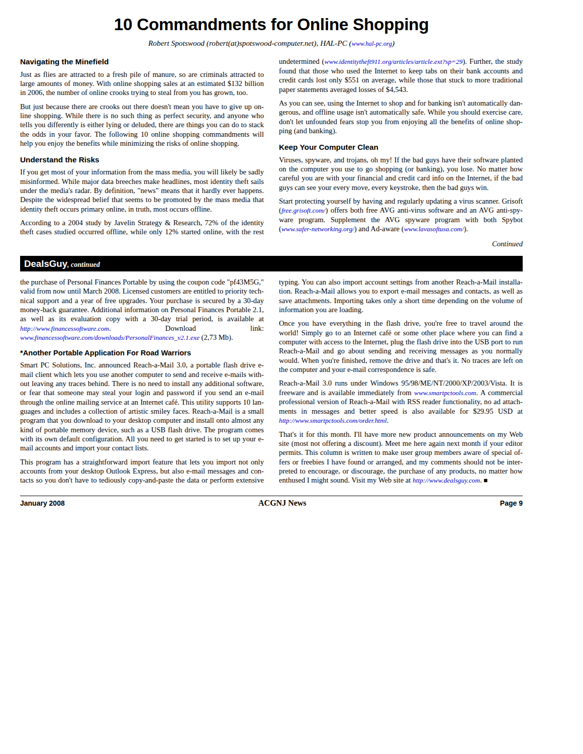10 Commandments for Online Shopping
Robert Spotswood (robert(at)spotswood-computer.net), HAL-PC (www.hal-pc.org)
Navigating the Minefield
Just as flies are attracted to a fresh pile of manure, so are criminals attracted to large amounts of money. With online shopping sales at an estimated $132 billion in 2006, the number of online crooks trying to steal from you has grown, too.
But just because there are crooks out there doesn't mean you have to give up online shopping. While there is no such thing as perfect security, and anyone who tells you differently is either lying or deluded, there are things you can do to stack the odds in your favor. The following 10 online shopping commandments will help you enjoy the benefits while minimizing the risks of online shopping.
Understand the Risks
If you get most of your information from the mass media, you will likely be sadly misinformed. While major data breeches make headlines, most identity theft sails under the media's radar. By definition, "news" means that it hardly ever happens. Despite the widespread belief that seems to be promoted by the mass media that identity theft occurs primary online, in truth, most occurs offline.
According to a 2004 study by Javelin Strategy & Research, 72% of the identity theft cases studied occurred offline, while only 12% started online, with the rest undetermined (www.identitytheft911.org/articles/article.ext?sp=29). Further, the study found that those who used the Internet to keep tabs on their bank accounts and credit cards lost only $551 on average, while those that stuck to more traditional paper statements averaged losses of $4,543.
As you can see, using the Internet to shop and for banking isn't automatically dangerous, and offline usage isn't automatically safe. While you should exercise care, don't let unfounded fears stop you from enjoying all the benefits of online shopping (and banking).
Keep Your Computer Clean
Viruses, spyware, and trojans, oh my! If the bad guys have their software planted on the computer you use to go shopping (or banking), you lose. No matter how careful you are with your financial and credit card info on the Internet, if the bad guys can see your every move, every keystroke, then the bad guys win.
Start protecting yourself by having and regularly updating a virus scanner. Grisoft (free.grisoft.com/) offers both free AVG anti-virus software and an AVG anti-spyware program. Supplement the AVG spyware program with both Spybot (www.safer-networking.org/) and Ad-aware (www.lavasoftusa.com/).
Continued
DealsGuy, continued
the purchase of Personal Finances Portable by using the coupon code "pf43M5G," valid from now until March 2008. Licensed customers are entitled to priority technical support and a year of free upgrades. Your purchase is secured by a 30-day money-back guarantee. Additional information on Personal Finances Portable 2.1, as well as its evaluation copy with a 30-day trial period, is available at http://www.financessoftware.com. Download link: www.financessoftware.com/downloads/PersonalFinances_v2.1.exe (2,73 Mb).
*Another Portable Application For Road Warriors
Smart PC Solutions, Inc. announced Reach-a-Mail 3.0, a portable flash drive e-mail client which lets you use another computer to send and receive e-mails without leaving any traces behind. There is no need to install any additional software, or fear that someone may steal your login and password if you send an e-mail through the online mailing service at an Internet café. This utility supports 10 languages and includes a collection of artistic smiley faces. Reach-a-Mail is a small program that you download to your desktop computer and install onto almost any kind of portable memory device, such as a USB flash drive. The program comes with its own default configuration. All you need to get started is to set up your e-mail accounts and import your contact lists.
This program has a straightforward import feature that lets you import not only accounts from your desktop Outlook Express, but also e-mail messages and contacts so you don't have to tediously copy-and-paste the data or perform extensive typing. You can also import account settings from another Reach-a-Mail installation. Reach-a-Mail allows you to export e-mail messages and contacts, as well as save attachments. Importing takes only a short time depending on the volume of information you are loading.
Once you have everything in the flash drive, you're free to travel around the world! Simply go to an Internet café or some other place where you can find a computer with access to the Internet, plug the flash drive into the USB port to run Reach-a-Mail and go about sending and receiving messages as you normally would. When you're finished, remove the drive and that's it. No traces are left on the computer and your e-mail correspondence is safe.
Reach-a-Mail 3.0 runs under Windows 95/98/ME/NT/2000/XP/2003/Vista. It is freeware and is available immediately from www.smartpctools.com. A commercial professional version of Reach-a-Mail with RSS reader functionality, no ad attachments in messages and better speed is also available for $29.95 USD at http://www.smartpctools.com/order.html.
That's it for this month. I'll have more new product announcements on my Web site (most not offering a discount). Meet me here again next month if your editor permits. This column is written to make user group members aware of special offers or freebies I have found or arranged, and my comments should not be interpreted to encourage, or discourage, the purchase of any products, no matter how enthused I might sound. Visit my Web site at http://www.dealsguy.com. ■
January 2008 ACGNJ News Page 9